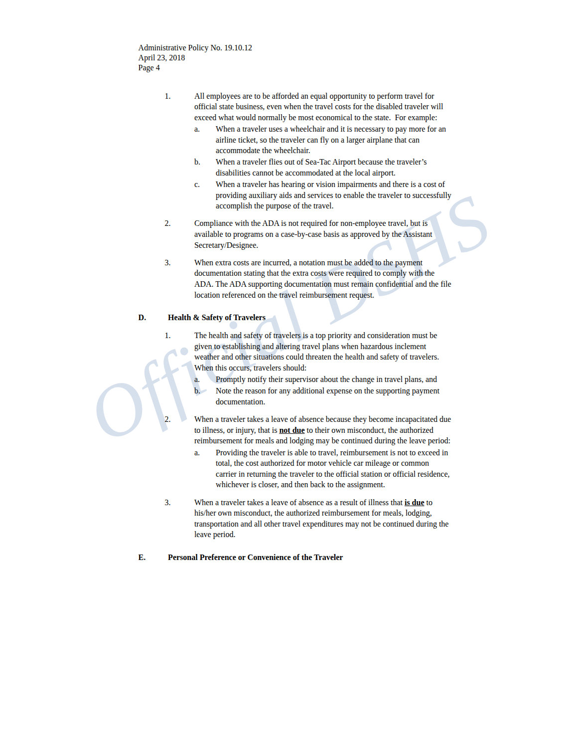Official DSHS
Administrative Policy No. 19.10.12
April 23, 2018
Page 4
1.
All employees are to be afforded an equal opportunity to perform travel for official state business, even when the travel costs for the disabled traveler will exceed what would normally be most economical to the state. For example:
a.
When a traveler uses a wheelchair and it is necessary to pay more for an airline ticket, so the traveler can fly on a larger airplane that can accommodate the wheelchair.
b.
When a traveler flies out of Sea-Tac Airport because the traveler’s disabilities cannot be accommodated at the local airport.
c.
When a traveler has hearing or vision impairments and there is a cost of providing auxiliary aids and services to enable the traveler to successfully accomplish the purpose of the travel.
2.
Compliance with the ADA is not required for non-employee travel, but is available to programs on a case-by-case basis as approved by the Assistant Secretary/Designee.
3.
When extra costs are incurred, a notation must be added to the payment documentation stating that the extra costs were required to comply with the ADA. The ADA supporting documentation must remain confidential and the file location referenced on the travel reimbursement request.
D.
Health & Safety of Travelers
1.
The health and safety of travelers is a top priority and consideration must be given to establishing and altering travel plans when hazardous inclement weather and other situations could threaten the health and safety of travelers. When this occurs, travelers should:
a.
Promptly notify their supervisor about the change in travel plans, and
b.
Note the reason for any additional expense on the supporting payment documentation.
2.
When a traveler takes a leave of absence because they become incapacitated due to illness, or injury, that is not due to their own misconduct, the authorized reimbursement for meals and lodging may be continued during the leave period:
a.
Providing the traveler is able to travel, reimbursement is not to exceed in total, the cost authorized for motor vehicle car mileage or common carrier in returning the traveler to the official station or official residence, whichever is closer, and then back to the assignment.
3.
When a traveler takes a leave of absence as a result of illness that is due to his/her own misconduct, the authorized reimbursement for meals, lodging, transportation and all other travel expenditures may not be continued during the leave period.
E.
Personal Preference or Convenience of the Traveler